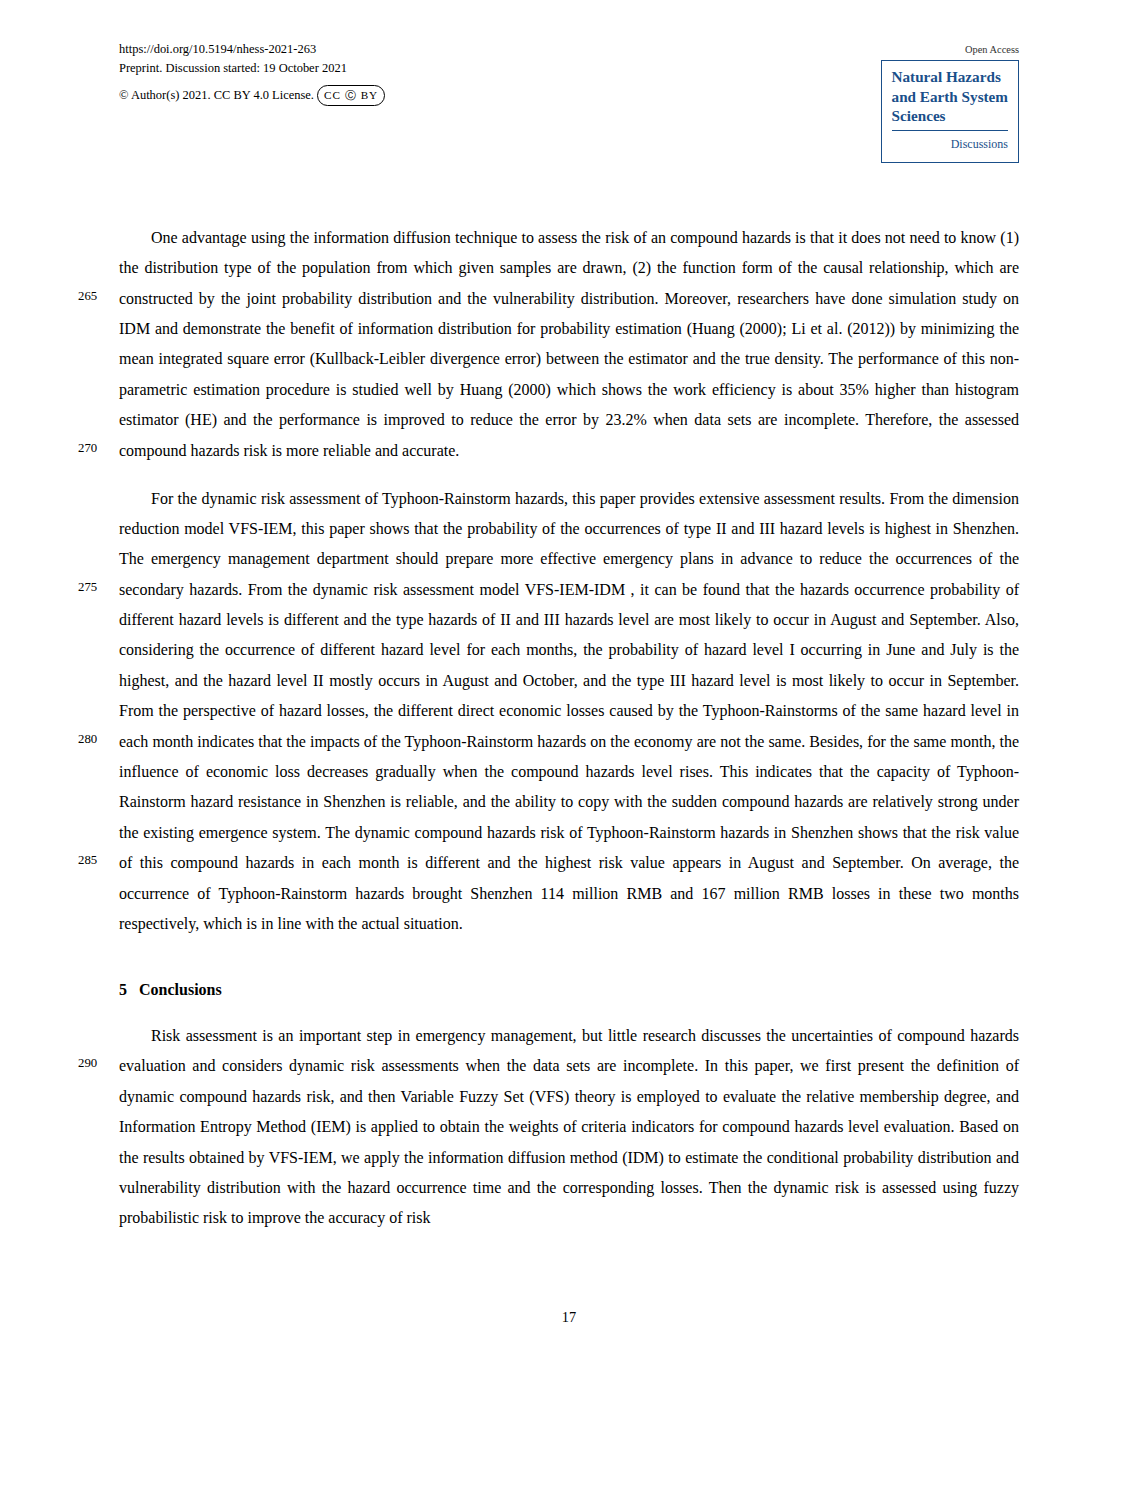https://doi.org/10.5194/nhess-2021-263
Preprint. Discussion started: 19 October 2021
© Author(s) 2021. CC BY 4.0 License.
CC Ⓒ BY
Open Access
Natural Hazards
and Earth System
Sciences
Discussions
One advantage using the information diffusion technique to assess the risk of an compound hazards is that it does not need to know (1) the distribution type of the population from which given samples are drawn, (2) the function form of the causal relationship, which are constructed by the joint probability distribution and the vulnerability distribution. Moreover, researchers 265have done simulation study on IDM and demonstrate the benefit of information distribution for probability estimation (Huang (2000); Li et al. (2012)) by minimizing the mean integrated square error (Kullback-Leibler divergence error) between the estimator and the true density. The performance of this non-parametric estimation procedure is studied well by Huang (2000) which shows the work efficiency is about 35% higher than histogram estimator (HE) and the performance is improved to reduce the error by 23.2% when data sets are incomplete. Therefore, the assessed compound hazards risk is more reliable and 270accurate.
For the dynamic risk assessment of Typhoon-Rainstorm hazards, this paper provides extensive assessment results. From the dimension reduction model VFS-IEM, this paper shows that the probability of the occurrences of type II and III hazard levels is highest in Shenzhen. The emergency management department should prepare more effective emergency plans in advance to reduce the occurrences of the secondary hazards. From the dynamic risk assessment model VFS-IEM-IDM , it can be found 275that the hazards occurrence probability of different hazard levels is different and the type hazards of II and III hazards level are most likely to occur in August and September. Also, considering the occurrence of different hazard level for each months, the probability of hazard level I occurring in June and July is the highest, and the hazard level II mostly occurs in August and October, and the type III hazard level is most likely to occur in September. From the perspective of hazard losses, the different direct economic losses caused by the Typhoon-Rainstorms of the same hazard level in each month indicates that the impacts 280of the Typhoon-Rainstorm hazards on the economy are not the same. Besides, for the same month, the influence of economic loss decreases gradually when the compound hazards level rises. This indicates that the capacity of Typhoon-Rainstorm hazard resistance in Shenzhen is reliable, and the ability to copy with the sudden compound hazards are relatively strong under the existing emergence system. The dynamic compound hazards risk of Typhoon-Rainstorm hazards in Shenzhen shows that the risk value of this compound hazards in each month is different and the highest risk value appears in August and September. On 285average, the occurrence of Typhoon-Rainstorm hazards brought Shenzhen 114 million RMB and 167 million RMB losses in these two months respectively, which is in line with the actual situation.
5 Conclusions
Risk assessment is an important step in emergency management, but little research discusses the uncertainties of compound hazards evaluation and considers dynamic risk assessments when the data sets are incomplete. In this paper, we first present 290the definition of dynamic compound hazards risk, and then Variable Fuzzy Set (VFS) theory is employed to evaluate the relative membership degree, and Information Entropy Method (IEM) is applied to obtain the weights of criteria indicators for compound hazards level evaluation. Based on the results obtained by VFS-IEM, we apply the information diffusion method (IDM) to estimate the conditional probability distribution and vulnerability distribution with the hazard occurrence time and the corresponding losses. Then the dynamic risk is assessed using fuzzy probabilistic risk to improve the accuracy of risk
17